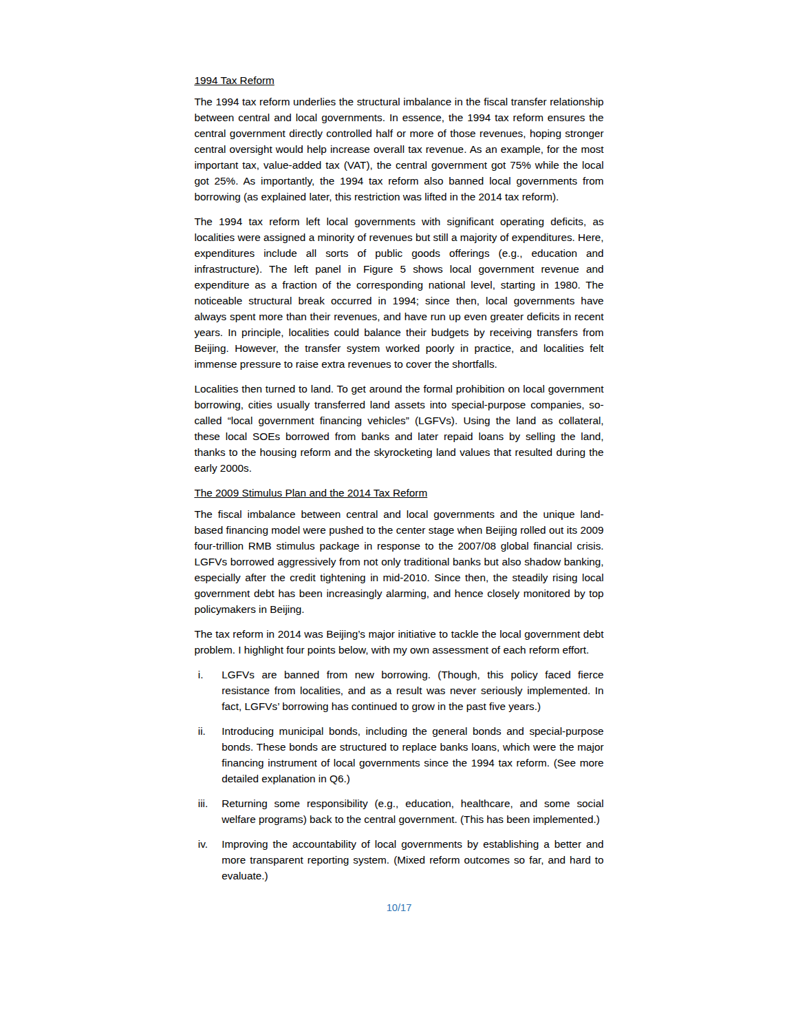1994 Tax Reform
The 1994 tax reform underlies the structural imbalance in the fiscal transfer relationship between central and local governments. In essence, the 1994 tax reform ensures the central government directly controlled half or more of those revenues, hoping stronger central oversight would help increase overall tax revenue. As an example, for the most important tax, value-added tax (VAT), the central government got 75% while the local got 25%. As importantly, the 1994 tax reform also banned local governments from borrowing (as explained later, this restriction was lifted in the 2014 tax reform).
The 1994 tax reform left local governments with significant operating deficits, as localities were assigned a minority of revenues but still a majority of expenditures. Here, expenditures include all sorts of public goods offerings (e.g., education and infrastructure). The left panel in Figure 5 shows local government revenue and expenditure as a fraction of the corresponding national level, starting in 1980. The noticeable structural break occurred in 1994; since then, local governments have always spent more than their revenues, and have run up even greater deficits in recent years. In principle, localities could balance their budgets by receiving transfers from Beijing. However, the transfer system worked poorly in practice, and localities felt immense pressure to raise extra revenues to cover the shortfalls.
Localities then turned to land. To get around the formal prohibition on local government borrowing, cities usually transferred land assets into special-purpose companies, so-called “local government financing vehicles” (LGFVs). Using the land as collateral, these local SOEs borrowed from banks and later repaid loans by selling the land, thanks to the housing reform and the skyrocketing land values that resulted during the early 2000s.
The 2009 Stimulus Plan and the 2014 Tax Reform
The fiscal imbalance between central and local governments and the unique land-based financing model were pushed to the center stage when Beijing rolled out its 2009 four-trillion RMB stimulus package in response to the 2007/08 global financial crisis. LGFVs borrowed aggressively from not only traditional banks but also shadow banking, especially after the credit tightening in mid-2010. Since then, the steadily rising local government debt has been increasingly alarming, and hence closely monitored by top policymakers in Beijing.
The tax reform in 2014 was Beijing’s major initiative to tackle the local government debt problem. I highlight four points below, with my own assessment of each reform effort.
LGFVs are banned from new borrowing. (Though, this policy faced fierce resistance from localities, and as a result was never seriously implemented. In fact, LGFVs’ borrowing has continued to grow in the past five years.)
Introducing municipal bonds, including the general bonds and special-purpose bonds. These bonds are structured to replace banks loans, which were the major financing instrument of local governments since the 1994 tax reform. (See more detailed explanation in Q6.)
Returning some responsibility (e.g., education, healthcare, and some social welfare programs) back to the central government. (This has been implemented.)
Improving the accountability of local governments by establishing a better and more transparent reporting system. (Mixed reform outcomes so far, and hard to evaluate.)
10/17